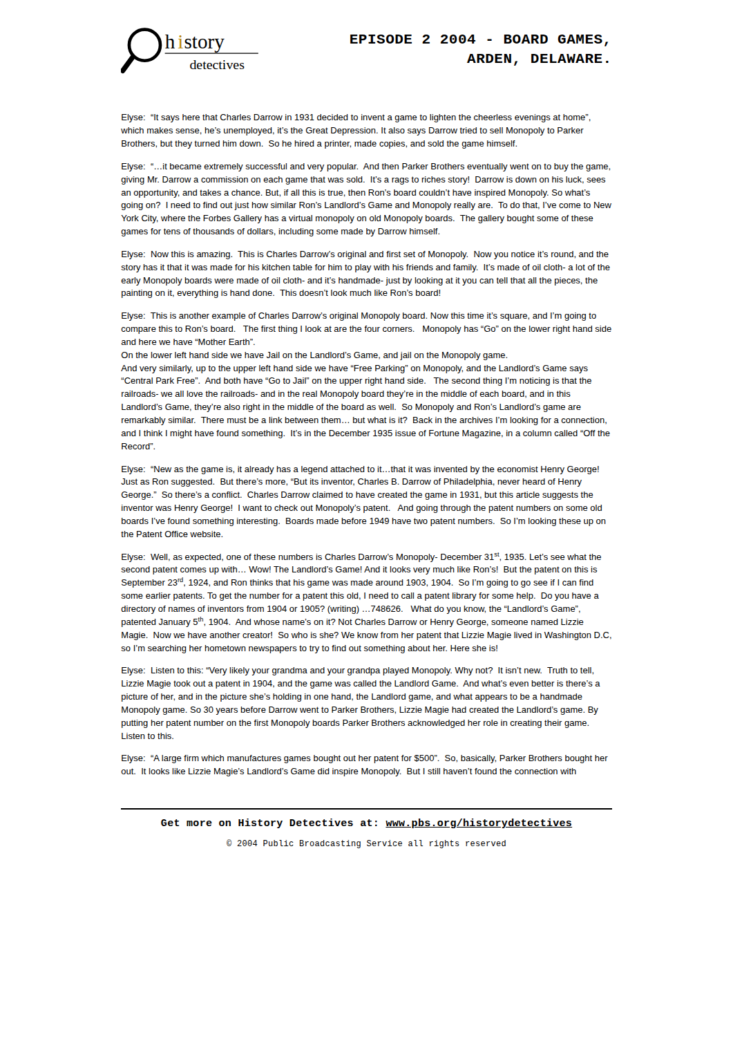h i story detectives
EPISODE 2 2004 - BOARD GAMES, ARDEN, DELAWARE.
Elyse: “It says here that Charles Darrow in 1931 decided to invent a game to lighten the cheerless evenings at home”, which makes sense, he’s unemployed, it’s the Great Depression. It also says Darrow tried to sell Monopoly to Parker Brothers, but they turned him down. So he hired a printer, made copies, and sold the game himself.
Elyse: “…it became extremely successful and very popular. And then Parker Brothers eventually went on to buy the game, giving Mr. Darrow a commission on each game that was sold. It’s a rags to riches story! Darrow is down on his luck, sees an opportunity, and takes a chance. But, if all this is true, then Ron’s board couldn’t have inspired Monopoly. So what’s going on? I need to find out just how similar Ron’s Landlord’s Game and Monopoly really are. To do that, I’ve come to New York City, where the Forbes Gallery has a virtual monopoly on old Monopoly boards. The gallery bought some of these games for tens of thousands of dollars, including some made by Darrow himself.
Elyse: Now this is amazing. This is Charles Darrow’s original and first set of Monopoly. Now you notice it’s round, and the story has it that it was made for his kitchen table for him to play with his friends and family. It’s made of oil cloth- a lot of the early Monopoly boards were made of oil cloth- and it’s handmade- just by looking at it you can tell that all the pieces, the painting on it, everything is hand done. This doesn’t look much like Ron’s board!
Elyse: This is another example of Charles Darrow’s original Monopoly board. Now this time it’s square, and I’m going to compare this to Ron’s board. The first thing I look at are the four corners. Monopoly has “Go” on the lower right hand side and here we have “Mother Earth”.
On the lower left hand side we have Jail on the Landlord’s Game, and jail on the Monopoly game.
And very similarly, up to the upper left hand side we have “Free Parking” on Monopoly, and the Landlord’s Game says “Central Park Free”. And both have “Go to Jail” on the upper right hand side. The second thing I’m noticing is that the railroads- we all love the railroads- and in the real Monopoly board they’re in the middle of each board, and in this Landlord’s Game, they’re also right in the middle of the board as well. So Monopoly and Ron’s Landlord’s game are remarkably similar. There must be a link between them… but what is it? Back in the archives I’m looking for a connection, and I think I might have found something. It’s in the December 1935 issue of Fortune Magazine, in a column called “Off the Record”.
Elyse: “New as the game is, it already has a legend attached to it…that it was invented by the economist Henry George! Just as Ron suggested. But there’s more, “But its inventor, Charles B. Darrow of Philadelphia, never heard of Henry George.” So there’s a conflict. Charles Darrow claimed to have created the game in 1931, but this article suggests the inventor was Henry George! I want to check out Monopoly’s patent. And going through the patent numbers on some old boards I’ve found something interesting. Boards made before 1949 have two patent numbers. So I’m looking these up on the Patent Office website.
Elyse: Well, as expected, one of these numbers is Charles Darrow’s Monopoly- December 31st, 1935. Let’s see what the second patent comes up with… Wow! The Landlord’s Game! And it looks very much like Ron’s! But the patent on this is September 23rd, 1924, and Ron thinks that his game was made around 1903, 1904. So I’m going to go see if I can find some earlier patents. To get the number for a patent this old, I need to call a patent library for some help. Do you have a directory of names of inventors from 1904 or 1905? (writing) …748626. What do you know, the “Landlord’s Game”, patented January 5th, 1904. And whose name’s on it? Not Charles Darrow or Henry George, someone named Lizzie Magie. Now we have another creator! So who is she? We know from her patent that Lizzie Magie lived in Washington D.C, so I’m searching her hometown newspapers to try to find out something about her. Here she is!
Elyse: Listen to this: “Very likely your grandma and your grandpa played Monopoly. Why not? It isn’t new. Truth to tell, Lizzie Magie took out a patent in 1904, and the game was called the Landlord Game. And what’s even better is there’s a picture of her, and in the picture she’s holding in one hand, the Landlord game, and what appears to be a handmade Monopoly game. So 30 years before Darrow went to Parker Brothers, Lizzie Magie had created the Landlord’s game. By putting her patent number on the first Monopoly boards Parker Brothers acknowledged her role in creating their game. Listen to this.
Elyse: “A large firm which manufactures games bought out her patent for $500”. So, basically, Parker Brothers bought her out. It looks like Lizzie Magie’s Landlord’s Game did inspire Monopoly. But I still haven’t found the connection with
Get more on History Detectives at: www.pbs.org/historydetectives
© 2004 Public Broadcasting Service all rights reserved